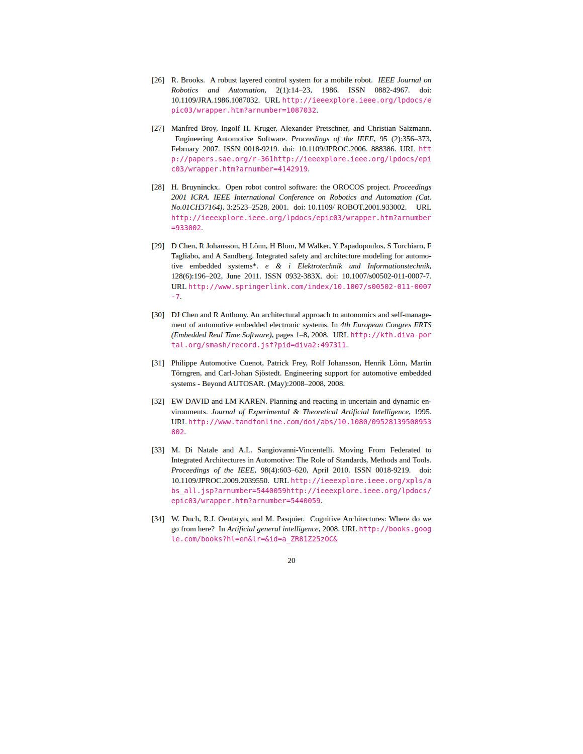[26] R. Brooks. A robust layered control system for a mobile robot. IEEE Journal on Robotics and Automation, 2(1):14–23, 1986. ISSN 0882-4967. doi: 10.1109/JRA.1986.1087032. URL http://ieeexplore.ieee.org/lpdocs/epic03/wrapper.htm?arnumber=1087032.
[27] Manfred Broy, Ingolf H. Kruger, Alexander Pretschner, and Christian Salzmann. Engineering Automotive Software. Proceedings of the IEEE, 95 (2):356–373, February 2007. ISSN 0018-9219. doi: 10.1109/JPROC.2006. 888386. URL http://papers.sae.org/r-361http://ieeexplore.ieee.org/lpdocs/epic03/wrapper.htm?arnumber=4142919.
[28] H. Bruyninckx. Open robot control software: the OROCOS project. Proceedings 2001 ICRA. IEEE International Conference on Robotics and Automation (Cat. No.01CH37164), 3:2523–2528, 2001. doi: 10.1109/ ROBOT.2001.933002. URL http://ieeexplore.ieee.org/lpdocs/epic03/wrapper.htm?arnumber=933002.
[29] D Chen, R Johansson, H Lönn, H Blom, M Walker, Y Papadopoulos, S Torchiaro, F Tagliabo, and A Sandberg. Integrated safety and architecture modeling for automotive embedded systems*. e & i Elektrotechnik und Informationstechnik, 128(6):196–202, June 2011. ISSN 0932-383X. doi: 10.1007/s00502-011-0007-7. URL http://www.springerlink.com/index/10.1007/s00502-011-0007-7.
[30] DJ Chen and R Anthony. An architectural approach to autonomics and self-management of automotive embedded electronic systems. In 4th European Congres ERTS (Embedded Real Time Software), pages 1–8, 2008. URL http://kth.diva-portal.org/smash/record.jsf?pid=diva2:497311.
[31] Philippe Automotive Cuenot, Patrick Frey, Rolf Johansson, Henrik Lönn, Martin Törngren, and Carl-Johan Sjöstedt. Engineering support for automotive embedded systems - Beyond AUTOSAR. (May):2008–2008, 2008.
[32] EW DAVID and LM KAREN. Planning and reacting in uncertain and dynamic environments. Journal of Experimental & Theoretical Artificial Intelligence, 1995. URL http://www.tandfonline.com/doi/abs/10.1080/09528139508953802.
[33] M. Di Natale and A.L. Sangiovanni-Vincentelli. Moving From Federated to Integrated Architectures in Automotive: The Role of Standards, Methods and Tools. Proceedings of the IEEE, 98(4):603–620, April 2010. ISSN 0018-9219. doi: 10.1109/JPROC.2009.2039550. URL http://ieeexplore.ieee.org/xpls/abs_all.jsp?arnumber=5440059http://ieeexplore.ieee.org/lpdocs/epic03/wrapper.htm?arnumber=5440059.
[34] W. Duch, R.J. Oentaryo, and M. Pasquier. Cognitive Architectures: Where do we go from here? In Artificial general intelligence, 2008. URL http://books.google.com/books?hl=en&lr=&id=a_ZR81Z25zOC&
20